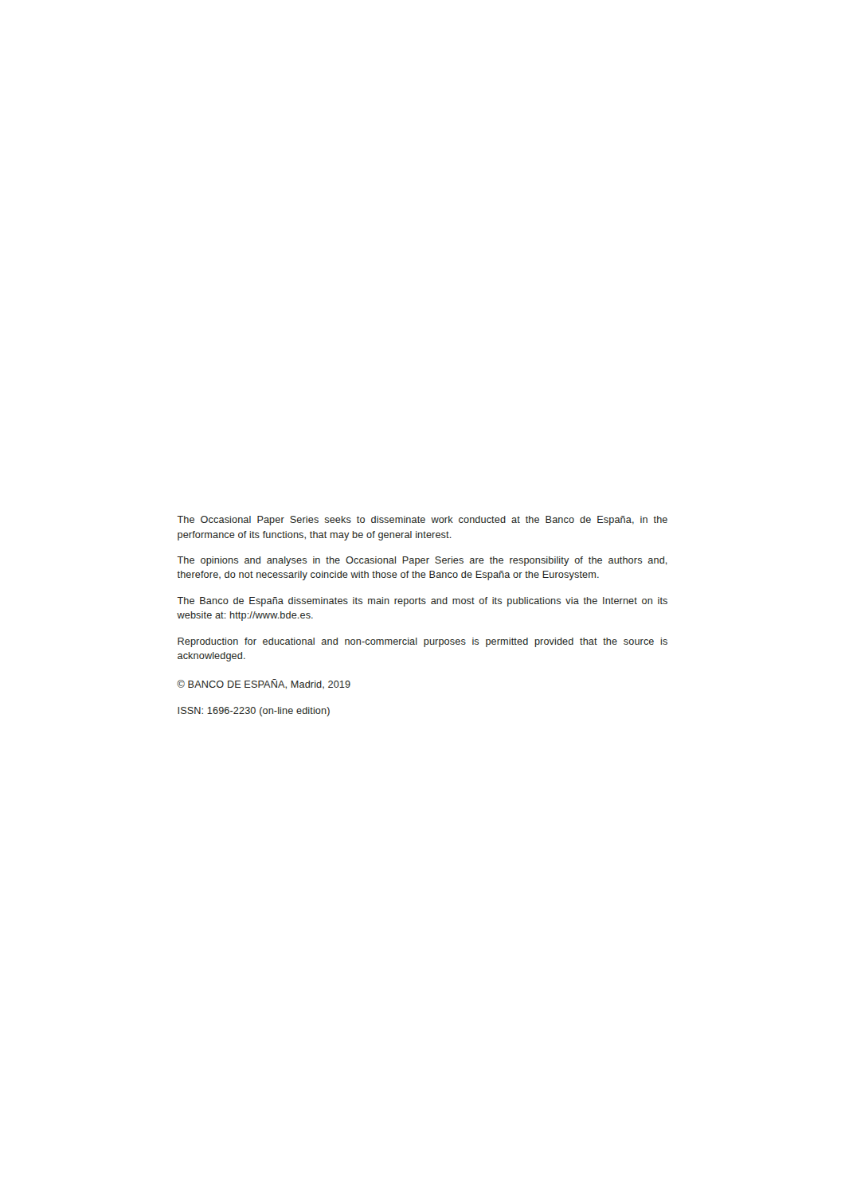The Occasional Paper Series seeks to disseminate work conducted at the Banco de España, in the performance of its functions, that may be of general interest.
The opinions and analyses in the Occasional Paper Series are the responsibility of the authors and, therefore, do not necessarily coincide with those of the Banco de España or the Eurosystem.
The Banco de España disseminates its main reports and most of its publications via the Internet on its website at: http://www.bde.es.
Reproduction for educational and non-commercial purposes is permitted provided that the source is acknowledged.
© BANCO DE ESPAÑA, Madrid, 2019
ISSN: 1696-2230 (on-line edition)